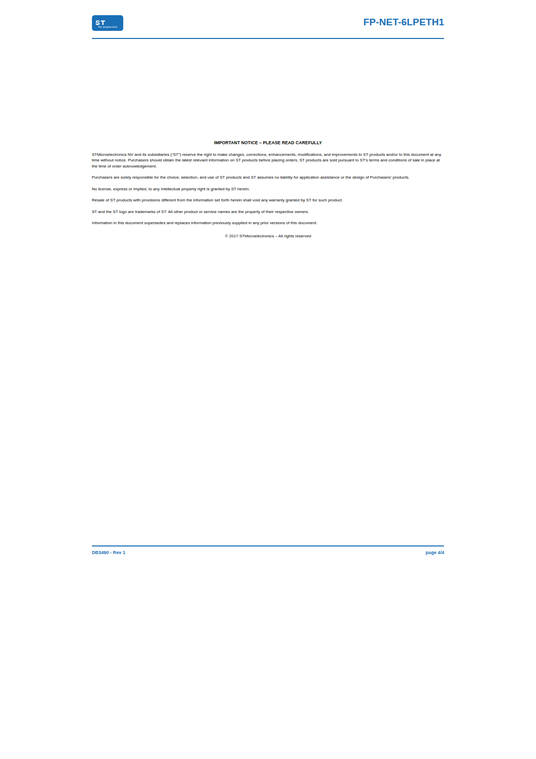life.augmented
FP-NET-6LPETH1
IMPORTANT NOTICE – PLEASE READ CAREFULLY
STMicroelectronics NV and its subsidiaries (“ST”) reserve the right to make changes, corrections, enhancements, modifications, and improvements to ST products and/or to this document at any time without notice. Purchasers should obtain the latest relevant information on ST products before placing orders. ST products are sold pursuant to ST’s terms and conditions of sale in place at the time of order acknowledgement.
Purchasers are solely responsible for the choice, selection, and use of ST products and ST assumes no liability for application assistance or the design of Purchasers’ products.
No license, express or implied, to any intellectual property right is granted by ST herein.
Resale of ST products with provisions different from the information set forth herein shall void any warranty granted by ST for such product.
ST and the ST logo are trademarks of ST. All other product or service names are the property of their respective owners.
Information in this document supersedes and replaces information previously supplied in any prior versions of this document.
© 2017 STMicroelectronics – All rights reserved
DB3490 - Rev 1 page 4/4